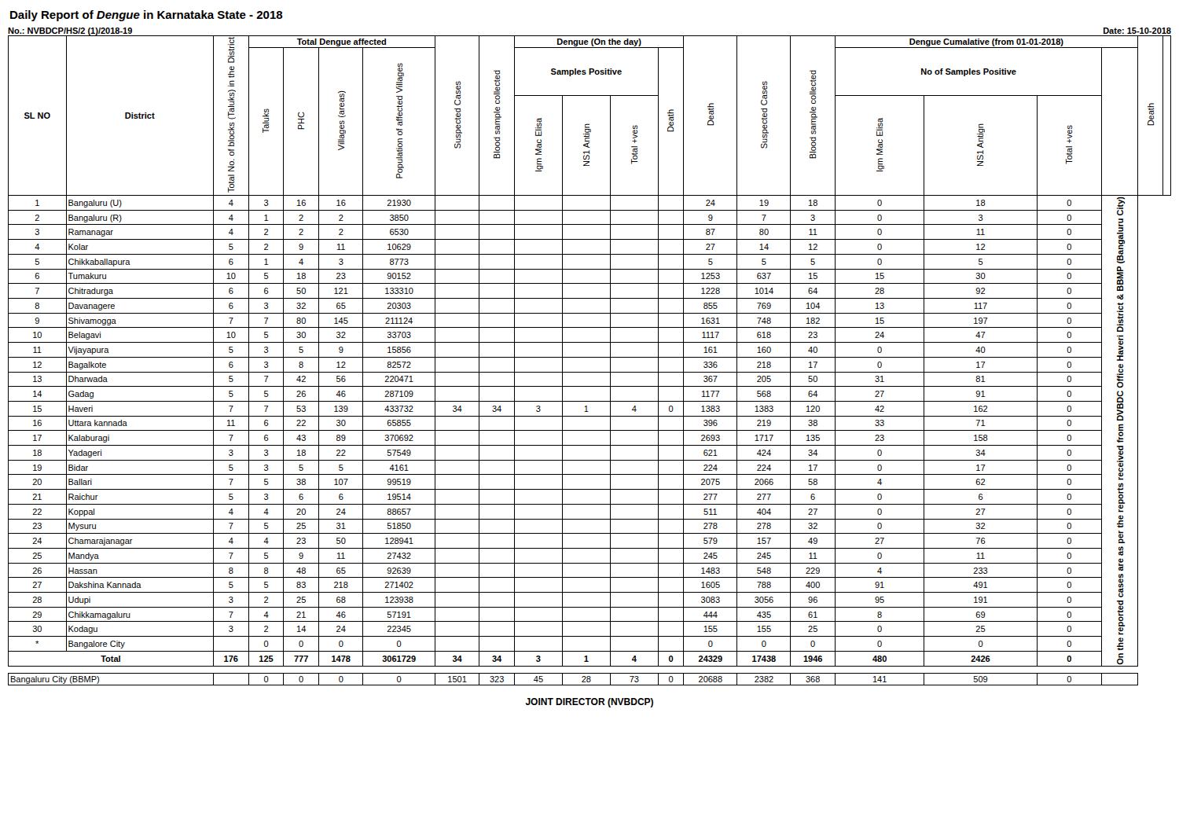Daily Report of Dengue in Karnataka State - 2018
No.: NVBDCP/HS/2 (1)/2018-19 Date: 15-10-2018
| SL NO | District | Total No. of blocks (Taluks) in the District | Total Dengue affected | Suspected Cases | Blood sample collected | Dengue (On the day) | Death | Suspected Cases | Blood sample collected | Dengue Cumalative (from 01-01-2018) | Death | |
| --- | --- | --- | --- | --- | --- | --- | --- | --- | --- | --- | --- | --- |
| Taluks | PHC | Villages (areas) | Population of affected Villages | Samples Positive | Death | No of Samples Positive |
| Igm Mac Elisa | NS1 Antign | Total +ves | Igm Mac Elisa | NS1 Antign | Total +ves |
| 1 | Bangaluru (U) | 4 | 3 | 16 | 16 | 21930 | | | | | | | 24 | 19 | 18 | 0 | 18 | 0 | On the reported cases are as per the reports received from DVBDC Office Haveri District & BBMP (Bangaluru City) |
| 2 | Bangaluru (R) | 4 | 1 | 2 | 2 | 3850 | | | | | | | 9 | 7 | 3 | 0 | 3 | 0 |
| 3 | Ramanagar | 4 | 2 | 2 | 2 | 6530 | | | | | | | 87 | 80 | 11 | 0 | 11 | 0 |
| 4 | Kolar | 5 | 2 | 9 | 11 | 10629 | | | | | | | 27 | 14 | 12 | 0 | 12 | 0 |
| 5 | Chikkaballapura | 6 | 1 | 4 | 3 | 8773 | | | | | | | 5 | 5 | 5 | 0 | 5 | 0 |
| 6 | Tumakuru | 10 | 5 | 18 | 23 | 90152 | | | | | | | 1253 | 637 | 15 | 15 | 30 | 0 |
| 7 | Chitradurga | 6 | 6 | 50 | 121 | 133310 | | | | | | | 1228 | 1014 | 64 | 28 | 92 | 0 |
| 8 | Davanagere | 6 | 3 | 32 | 65 | 20303 | | | | | | | 855 | 769 | 104 | 13 | 117 | 0 |
| 9 | Shivamogga | 7 | 7 | 80 | 145 | 211124 | | | | | | | 1631 | 748 | 182 | 15 | 197 | 0 |
| 10 | Belagavi | 10 | 5 | 30 | 32 | 33703 | | | | | | | 1117 | 618 | 23 | 24 | 47 | 0 |
| 11 | Vijayapura | 5 | 3 | 5 | 9 | 15856 | | | | | | | 161 | 160 | 40 | 0 | 40 | 0 |
| 12 | Bagalkote | 6 | 3 | 8 | 12 | 82572 | | | | | | | 336 | 218 | 17 | 0 | 17 | 0 |
| 13 | Dharwada | 5 | 7 | 42 | 56 | 220471 | | | | | | | 367 | 205 | 50 | 31 | 81 | 0 |
| 14 | Gadag | 5 | 5 | 26 | 46 | 287109 | | | | | | | 1177 | 568 | 64 | 27 | 91 | 0 |
| 15 | Haveri | 7 | 7 | 53 | 139 | 433732 | 34 | 34 | 3 | 1 | 4 | 0 | 1383 | 1383 | 120 | 42 | 162 | 0 |
| 16 | Uttara kannada | 11 | 6 | 22 | 30 | 65855 | | | | | | | 396 | 219 | 38 | 33 | 71 | 0 |
| 17 | Kalaburagi | 7 | 6 | 43 | 89 | 370692 | | | | | | | 2693 | 1717 | 135 | 23 | 158 | 0 |
| 18 | Yadageri | 3 | 3 | 18 | 22 | 57549 | | | | | | | 621 | 424 | 34 | 0 | 34 | 0 |
| 19 | Bidar | 5 | 3 | 5 | 5 | 4161 | | | | | | | 224 | 224 | 17 | 0 | 17 | 0 |
| 20 | Ballari | 7 | 5 | 38 | 107 | 99519 | | | | | | | 2075 | 2066 | 58 | 4 | 62 | 0 |
| 21 | Raichur | 5 | 3 | 6 | 6 | 19514 | | | | | | | 277 | 277 | 6 | 0 | 6 | 0 |
| 22 | Koppal | 4 | 4 | 20 | 24 | 88657 | | | | | | | 511 | 404 | 27 | 0 | 27 | 0 |
| 23 | Mysuru | 7 | 5 | 25 | 31 | 51850 | | | | | | | 278 | 278 | 32 | 0 | 32 | 0 |
| 24 | Chamarajanagar | 4 | 4 | 23 | 50 | 128941 | | | | | | | 579 | 157 | 49 | 27 | 76 | 0 |
| 25 | Mandya | 7 | 5 | 9 | 11 | 27432 | | | | | | | 245 | 245 | 11 | 0 | 11 | 0 |
| 26 | Hassan | 8 | 8 | 48 | 65 | 92639 | | | | | | | 1483 | 548 | 229 | 4 | 233 | 0 |
| 27 | Dakshina Kannada | 5 | 5 | 83 | 218 | 271402 | | | | | | | 1605 | 788 | 400 | 91 | 491 | 0 |
| 28 | Udupi | 3 | 2 | 25 | 68 | 123938 | | | | | | | 3083 | 3056 | 96 | 95 | 191 | 0 |
| 29 | Chikkamagaluru | 7 | 4 | 21 | 46 | 57191 | | | | | | | 444 | 435 | 61 | 8 | 69 | 0 |
| 30 | Kodagu | 3 | 2 | 14 | 24 | 22345 | | | | | | | 155 | 155 | 25 | 0 | 25 | 0 |
| * | Bangalore City | | 0 | 0 | 0 | 0 | | | | | | | 0 | 0 | 0 | 0 | 0 | 0 |
| Total | 176 | 125 | 777 | 1478 | 3061729 | 34 | 34 | 3 | 1 | 4 | 0 | 24329 | 17438 | 1946 | 480 | 2426 | 0 |
| Bangaluru City (BBMP) | | 0 | 0 | 0 | 0 | 1501 | 323 | 45 | 28 | 73 | 0 | 20688 | 2382 | 368 | 141 | 509 | 0 | |
JOINT DIRECTOR (NVBDCP)